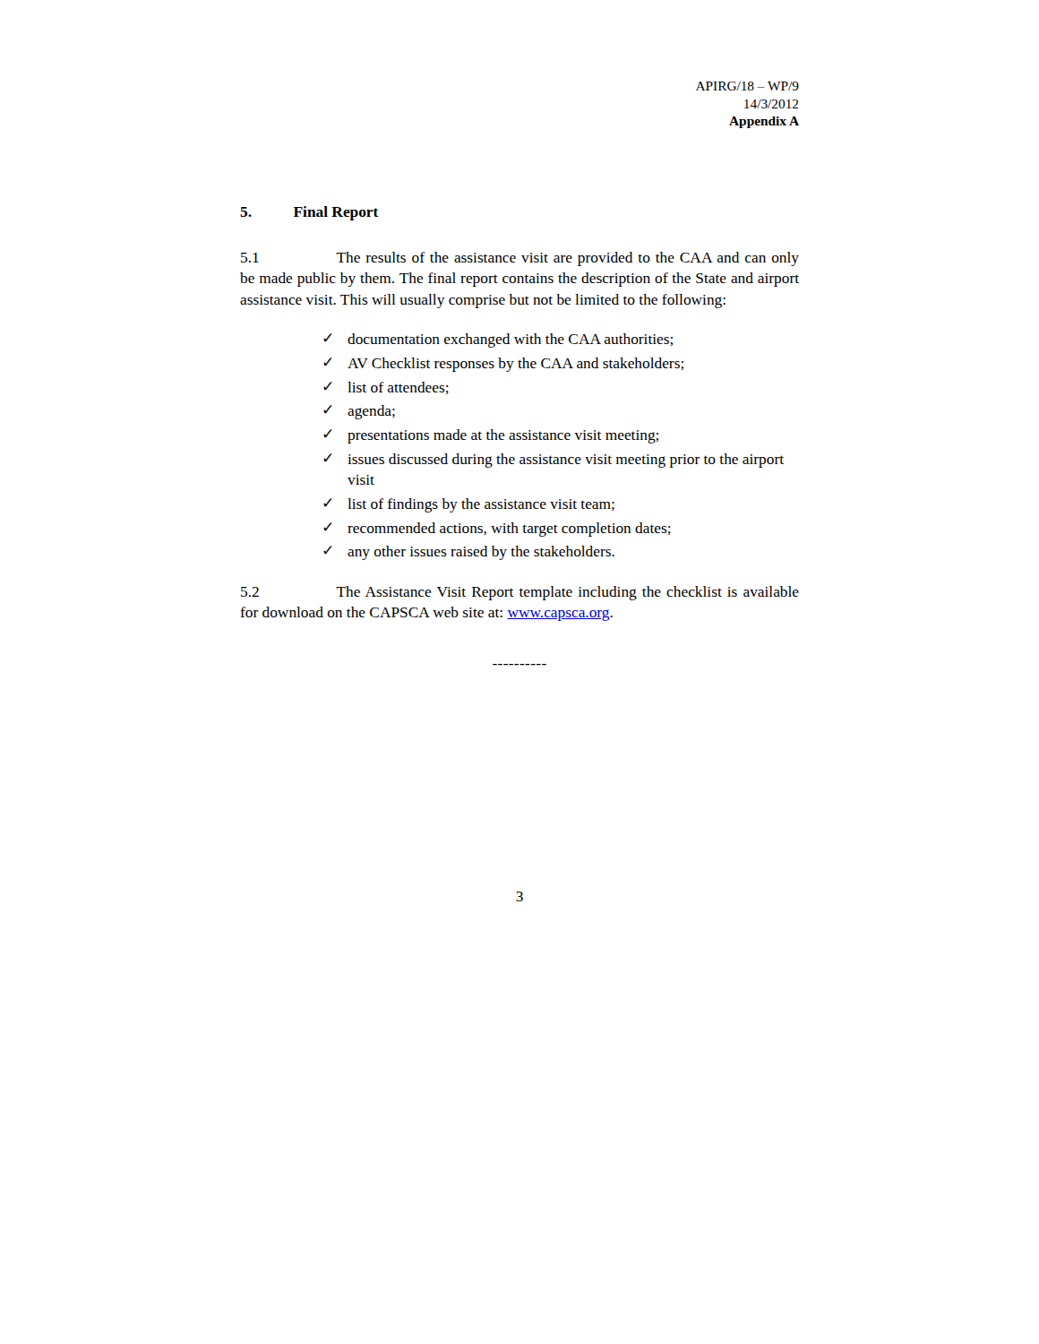APIRG/18 – WP/9
14/3/2012
Appendix A
5. Final Report
5.1 The results of the assistance visit are provided to the CAA and can only be made public by them. The final report contains the description of the State and airport assistance visit. This will usually comprise but not be limited to the following:
documentation exchanged with the CAA authorities;
AV Checklist responses by the CAA and stakeholders;
list of attendees;
agenda;
presentations made at the assistance visit meeting;
issues discussed during the assistance visit meeting prior to the airport visit
list of findings by the assistance visit team;
recommended actions, with target completion dates;
any other issues raised by the stakeholders.
5.2 The Assistance Visit Report template including the checklist is available for download on the CAPSCA web site at: www.capsca.org.
----------
3